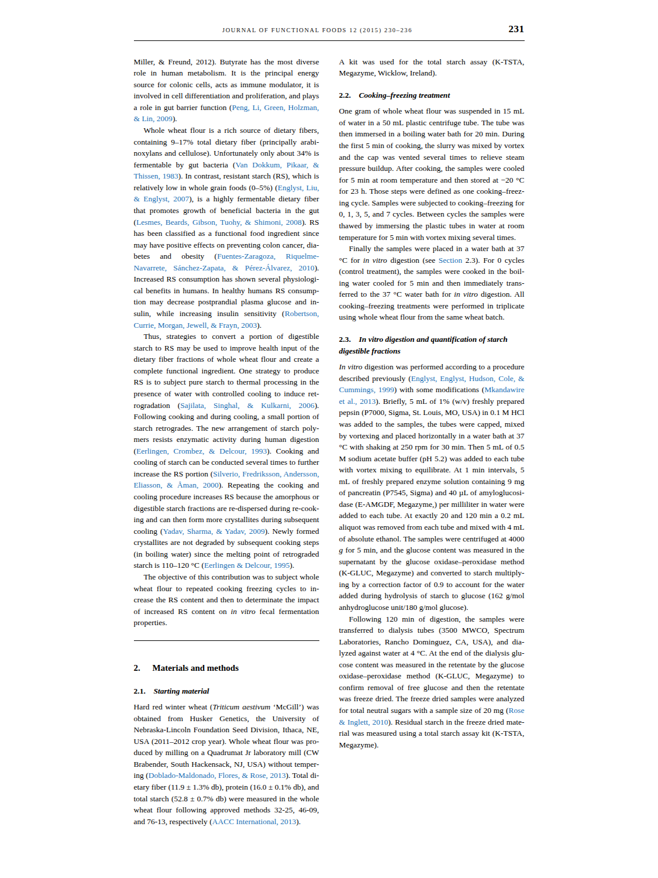Journal of Functional Foods 12 (2015) 230–236
231
Miller, & Freund, 2012). Butyrate has the most diverse role in human metabolism. It is the principal energy source for colonic cells, acts as immune modulator, it is involved in cell differentiation and proliferation, and plays a role in gut barrier function (Peng, Li, Green, Holzman, & Lin, 2009).
Whole wheat flour is a rich source of dietary fibers, containing 9–17% total dietary fiber (principally arabinoxylans and cellulose). Unfortunately only about 34% is fermentable by gut bacteria (Van Dokkum, Pikaar, & Thissen, 1983). In contrast, resistant starch (RS), which is relatively low in whole grain foods (0–5%) (Englyst, Liu, & Englyst, 2007), is a highly fermentable dietary fiber that promotes growth of beneficial bacteria in the gut (Lesmes, Beards, Gibson, Tuohy, & Shimoni, 2008). RS has been classified as a functional food ingredient since may have positive effects on preventing colon cancer, diabetes and obesity (Fuentes-Zaragoza, Riquelme-Navarrete, Sánchez-Zapata, & Pérez-Álvarez, 2010). Increased RS consumption has shown several physiological benefits in humans. In healthy humans RS consumption may decrease postprandial plasma glucose and insulin, while increasing insulin sensitivity (Robertson, Currie, Morgan, Jewell, & Frayn, 2003).
Thus, strategies to convert a portion of digestible starch to RS may be used to improve health input of the dietary fiber fractions of whole wheat flour and create a complete functional ingredient. One strategy to produce RS is to subject pure starch to thermal processing in the presence of water with controlled cooling to induce retrogradation (Sajilata, Singhal, & Kulkarni, 2006). Following cooking and during cooling, a small portion of starch retrogrades. The new arrangement of starch polymers resists enzymatic activity during human digestion (Eerlingen, Crombez, & Delcour, 1993). Cooking and cooling of starch can be conducted several times to further increase the RS portion (Silverio, Fredriksson, Andersson, Eliasson, & Åman, 2000). Repeating the cooking and cooling procedure increases RS because the amorphous or digestible starch fractions are re-dispersed during re-cooking and can then form more crystallites during subsequent cooling (Yadav, Sharma, & Yadav, 2009). Newly formed crystallites are not degraded by subsequent cooking steps (in boiling water) since the melting point of retrograded starch is 110–120 °C (Eerlingen & Delcour, 1995).
The objective of this contribution was to subject whole wheat flour to repeated cooking freezing cycles to increase the RS content and then to determinate the impact of increased RS content on in vitro fecal fermentation properties.
2. Materials and methods
2.1. Starting material
Hard red winter wheat (Triticum aestivum ‘McGill’) was obtained from Husker Genetics, the University of Nebraska-Lincoln Foundation Seed Division, Ithaca, NE, USA (2011–2012 crop year). Whole wheat flour was produced by milling on a Quadrumat Jr laboratory mill (CW Brabender, South Hackensack, NJ, USA) without tempering (Doblado-Maldonado, Flores, & Rose, 2013). Total dietary fiber (11.9 ± 1.3% db), protein (16.0 ± 0.1% db), and total starch (52.8 ± 0.7% db) were measured in the whole wheat flour following approved methods 32-25, 46-09, and 76-13, respectively (AACC International, 2013).
A kit was used for the total starch assay (K-TSTA, Megazyme, Wicklow, Ireland).
2.2. Cooking–freezing treatment
One gram of whole wheat flour was suspended in 15 mL of water in a 50 mL plastic centrifuge tube. The tube was then immersed in a boiling water bath for 20 min. During the first 5 min of cooking, the slurry was mixed by vortex and the cap was vented several times to relieve steam pressure buildup. After cooking, the samples were cooled for 5 min at room temperature and then stored at −20 °C for 23 h. Those steps were defined as one cooking–freezing cycle. Samples were subjected to cooking–freezing for 0, 1, 3, 5, and 7 cycles. Between cycles the samples were thawed by immersing the plastic tubes in water at room temperature for 5 min with vortex mixing several times.
Finally the samples were placed in a water bath at 37 °C for in vitro digestion (see Section 2.3). For 0 cycles (control treatment), the samples were cooked in the boiling water cooled for 5 min and then immediately transferred to the 37 °C water bath for in vitro digestion. All cooking–freezing treatments were performed in triplicate using whole wheat flour from the same wheat batch.
2.3. In vitro digestion and quantification of starch digestible fractions
In vitro digestion was performed according to a procedure described previously (Englyst, Englyst, Hudson, Cole, & Cummings, 1999) with some modifications (Mkandawire et al., 2013). Briefly, 5 mL of 1% (w/v) freshly prepared pepsin (P7000, Sigma, St. Louis, MO, USA) in 0.1 M HCl was added to the samples, the tubes were capped, mixed by vortexing and placed horizontally in a water bath at 37 °C with shaking at 250 rpm for 30 min. Then 5 mL of 0.5 M sodium acetate buffer (pH 5.2) was added to each tube with vortex mixing to equilibrate. At 1 min intervals, 5 mL of freshly prepared enzyme solution containing 9 mg of pancreatin (P7545, Sigma) and 40 µL of amyloglucosidase (E-AMGDF, Megazyme,) per milliliter in water were added to each tube. At exactly 20 and 120 min a 0.2 mL aliquot was removed from each tube and mixed with 4 mL of absolute ethanol. The samples were centrifuged at 4000 g for 5 min, and the glucose content was measured in the supernatant by the glucose oxidase–peroxidase method (K-GLUC, Megazyme) and converted to starch multiplying by a correction factor of 0.9 to account for the water added during hydrolysis of starch to glucose (162 g/mol anhydroglucose unit/180 g/mol glucose).
Following 120 min of digestion, the samples were transferred to dialysis tubes (3500 MWCO, Spectrum Laboratories, Rancho Dominguez, CA, USA), and dialyzed against water at 4 °C. At the end of the dialysis glucose content was measured in the retentate by the glucose oxidase–peroxidase method (K-GLUC, Megazyme) to confirm removal of free glucose and then the retentate was freeze dried. The freeze dried samples were analyzed for total neutral sugars with a sample size of 20 mg (Rose & Inglett, 2010). Residual starch in the freeze dried material was measured using a total starch assay kit (K-TSTA, Megazyme).